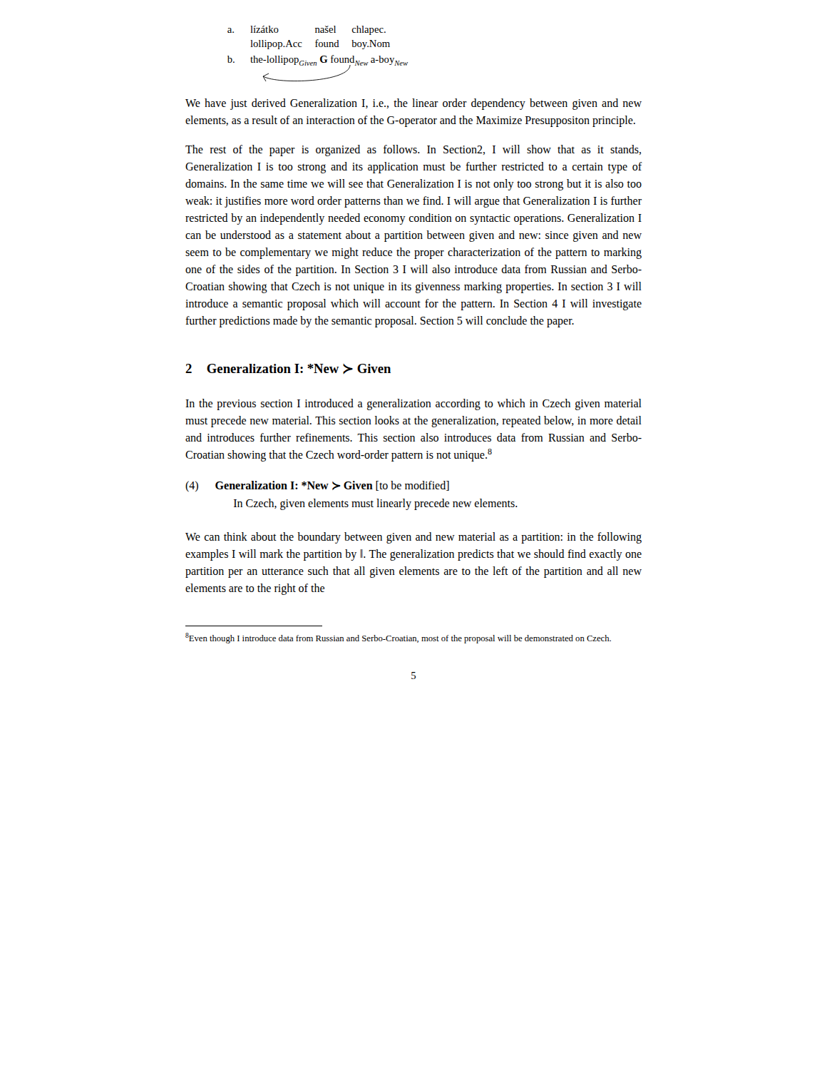a.
| lízátko | našel | chlapec. |
| lollipop.Acc | found | boy.Nom |
b. the-lollipopGiven G foundNew a-boyNew
We have just derived Generalization I, i.e., the linear order dependency between given and new elements, as a result of an interaction of the G-operator and the Maximize Presuppositon principle.
The rest of the paper is organized as follows. In Section2, I will show that as it stands, Generalization I is too strong and its application must be further restricted to a certain type of domains. In the same time we will see that Generalization I is not only too strong but it is also too weak: it justifies more word order patterns than we find. I will argue that Generalization I is further restricted by an independently needed economy condition on syntactic operations. Generalization I can be understood as a statement about a partition between given and new: since given and new seem to be complementary we might reduce the proper characterization of the pattern to marking one of the sides of the partition. In Section 3 I will also introduce data from Russian and Serbo-Croatian showing that Czech is not unique in its givenness marking properties. In section 3 I will introduce a semantic proposal which will account for the pattern. In Section 4 I will investigate further predictions made by the semantic proposal. Section 5 will conclude the paper.
2 Generalization I: *New ≻ Given
In the previous section I introduced a generalization according to which in Czech given material must precede new material. This section looks at the generalization, repeated below, in more detail and introduces further refinements. This section also introduces data from Russian and Serbo-Croatian showing that the Czech word-order pattern is not unique.8
(4)
Generalization I: *New ≻ Given [to be modified]
In Czech, given elements must linearly precede new elements.
We can think about the boundary between given and new material as a partition: in the following examples I will mark the partition by ‖. The generalization predicts that we should find exactly one partition per an utterance such that all given elements are to the left of the partition and all new elements are to the right of the
8Even though I introduce data from Russian and Serbo-Croatian, most of the proposal will be demonstrated on Czech.
5